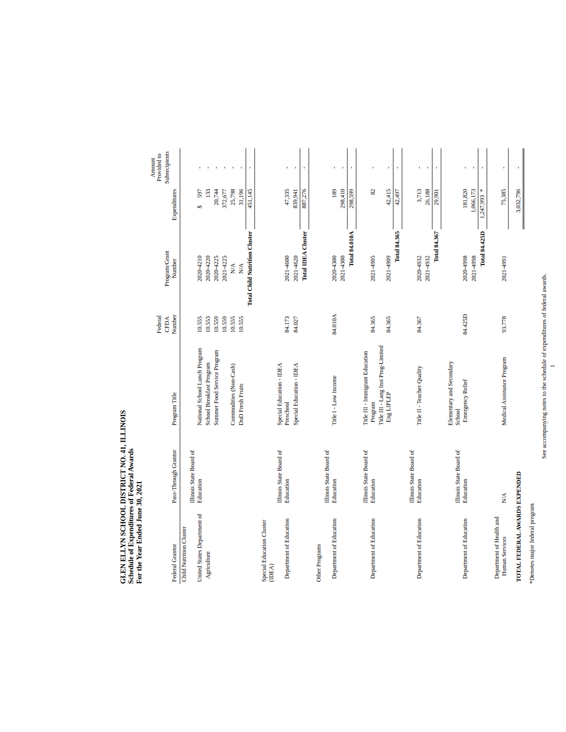GLEN ELLYN SCHOOL DISTRICT NO. 41, ILLINOIS
Schedule of Expenditures of Federal Awards
For the Year Ended June 30, 2021
| | | | Federal | | | Amount Provided to |
| --- | --- | --- | --- | --- | --- | --- |
| | | | CFDA | Program/Grant | | Subrecipients |
| Federal Grantor | Pass-Through Grantor | Program Title | Number | Number | Expenditures | |
| Child Nutrition Cluster | | | | | | |
| United States Department of | Illinois State Board of Education | National School Lunch Program | 10.555 | 2020-4210 | $ 597 | - |
| Agriculture | | School Breakfast Program | 10.553 | 2020-4220 | 133 | - |
| | | Summer Food Service Program | 10.559 | 2020-4225 | 20,744 | - |
| | | | 10.559 | 2021-4225 | 372,677 | - |
| | | Commodities (Non-Cash) | 10.555 | N/A | 25,798 | - |
| | | DoD Fresh Fruits | 10.555 | N/A | 31,196 | - |
| | | | | Total Child Nutrition Cluster | 451,145 | - |
| Special Education Cluster (IDEA) | | | | | | |
| Department of Education | Illinois State Board of Education | Special Education - IDEA Preschool | 84.173 | 2021-4600 | 47,335 | - |
| | | Special Education - IDEA | 84.027 | 2021-4620 | 839,941 | - |
| | | | | Total IDEA Cluster | 887,276 | - |
| Other Programs | | | | | | |
| Department of Education | Illinois State Board of Education | Title I - Low Income | 84.010A | 2020-4300 | 189 | - |
| | | | | 2021-4300 | 298,410 | - |
| | | | | Total 84.010A | 298,599 | - |
| Department of Education | Illinois State Board of Education | Title III - Immigrant Education Program | 84.365 | 2021-4905 | 82 | - |
| | | Title III - Lang Inst Prog-Limited Eng LIPLEP | 84.365 | 2021-4909 | 42,415 | - |
| | | | | Total 84.365 | 42,497 | - |
| Department of Education | Illinois State Board of Education | Title II - Teacher Quality | 84.367 | 2020-4932 | 3,713 | - |
| | | | | 2021-4932 | 26,188 | - |
| | | | | Total 84.367 | 29,901 | - |
| Department of Education | Illinois State Board of Education | Elementary and Secondary School Emergency Relief | 84.425D | 2020-4998 | 181,820 | - |
| | | | | 2021-4998 | 1,066,173 | - |
| | | | | Total 84.425D | 1,247,993 * | - |
| Department of Health and Human Services | N/A | Medical Assistance Program | 93.778 | 2021-4991 | 75,385 | - |
| TOTAL FEDERAL AWARDS EXPENDED | 3,032,796 | - |
*Denotes major federal program
See accompanying notes to the schedule of expenditures of federal awards.
1